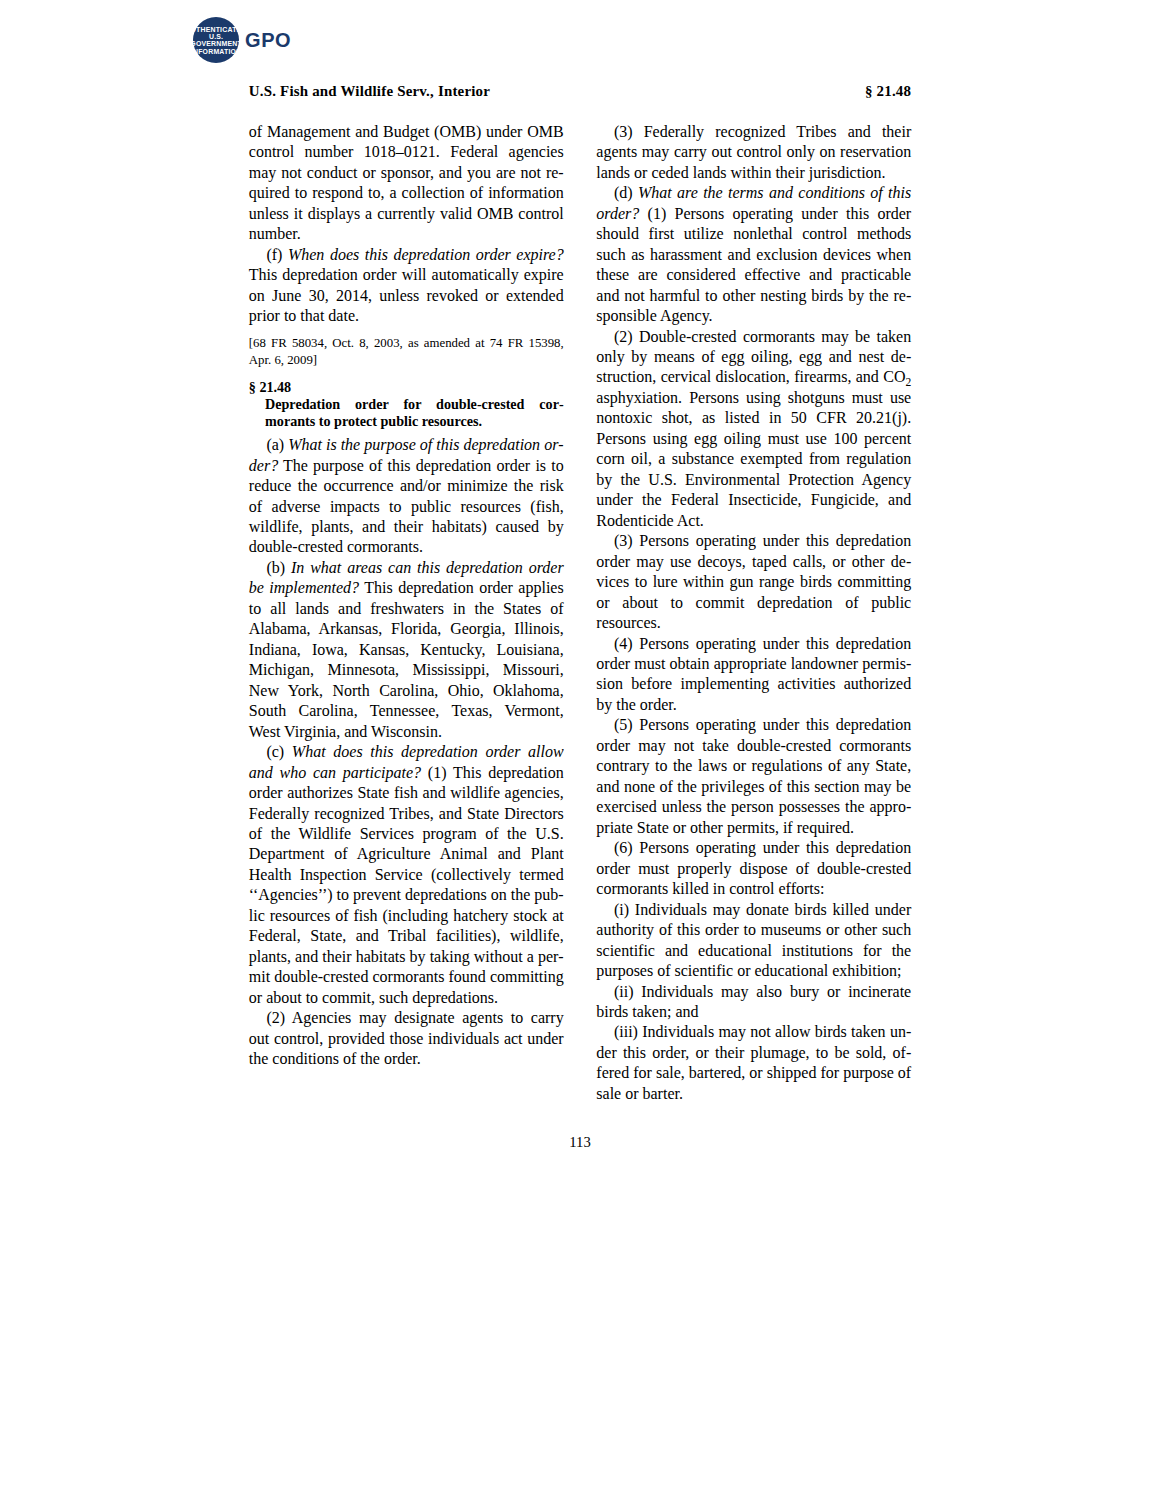AUTHENTICATED
U.S.
GOVERNMENT
INFORMATION
GPO
U.S. Fish and Wildlife Serv., Interior § 21.48
of Management and Budget (OMB) under OMB control number 1018–0121. Federal agencies may not conduct or sponsor, and you are not required to respond to, a collection of information unless it displays a currently valid OMB control number.
(f) When does this depredation order expire? This depredation order will automatically expire on June 30, 2014, unless revoked or extended prior to that date.
[68 FR 58034, Oct. 8, 2003, as amended at 74 FR 15398, Apr. 6, 2009]
§ 21.48 Depredation order for double-crested cormorants to protect public resources.
(a) What is the purpose of this depredation order? The purpose of this depredation order is to reduce the occurrence and/or minimize the risk of adverse impacts to public resources (fish, wildlife, plants, and their habitats) caused by double-crested cormorants.
(b) In what areas can this depredation order be implemented? This depredation order applies to all lands and freshwaters in the States of Alabama, Arkansas, Florida, Georgia, Illinois, Indiana, Iowa, Kansas, Kentucky, Louisiana, Michigan, Minnesota, Mississippi, Missouri, New York, North Carolina, Ohio, Oklahoma, South Carolina, Tennessee, Texas, Vermont, West Virginia, and Wisconsin.
(c) What does this depredation order allow and who can participate? (1) This depredation order authorizes State fish and wildlife agencies, Federally recognized Tribes, and State Directors of the Wildlife Services program of the U.S. Department of Agriculture Animal and Plant Health Inspection Service (collectively termed ‘‘Agencies’’) to prevent depredations on the public resources of fish (including hatchery stock at Federal, State, and Tribal facilities), wildlife, plants, and their habitats by taking without a permit double-crested cormorants found committing or about to commit, such depredations.
(2) Agencies may designate agents to carry out control, provided those individuals act under the conditions of the order.
(3) Federally recognized Tribes and their agents may carry out control only on reservation lands or ceded lands within their jurisdiction.
(d) What are the terms and conditions of this order? (1) Persons operating under this order should first utilize nonlethal control methods such as harassment and exclusion devices when these are considered effective and practicable and not harmful to other nesting birds by the responsible Agency.
(2) Double-crested cormorants may be taken only by means of egg oiling, egg and nest destruction, cervical dislocation, firearms, and CO2 asphyxiation. Persons using shotguns must use nontoxic shot, as listed in 50 CFR 20.21(j). Persons using egg oiling must use 100 percent corn oil, a substance exempted from regulation by the U.S. Environmental Protection Agency under the Federal Insecticide, Fungicide, and Rodenticide Act.
(3) Persons operating under this depredation order may use decoys, taped calls, or other devices to lure within gun range birds committing or about to commit depredation of public resources.
(4) Persons operating under this depredation order must obtain appropriate landowner permission before implementing activities authorized by the order.
(5) Persons operating under this depredation order may not take double-crested cormorants contrary to the laws or regulations of any State, and none of the privileges of this section may be exercised unless the person possesses the appropriate State or other permits, if required.
(6) Persons operating under this depredation order must properly dispose of double-crested cormorants killed in control efforts:
(i) Individuals may donate birds killed under authority of this order to museums or other such scientific and educational institutions for the purposes of scientific or educational exhibition;
(ii) Individuals may also bury or incinerate birds taken; and
(iii) Individuals may not allow birds taken under this order, or their plumage, to be sold, offered for sale, bartered, or shipped for purpose of sale or barter.
113